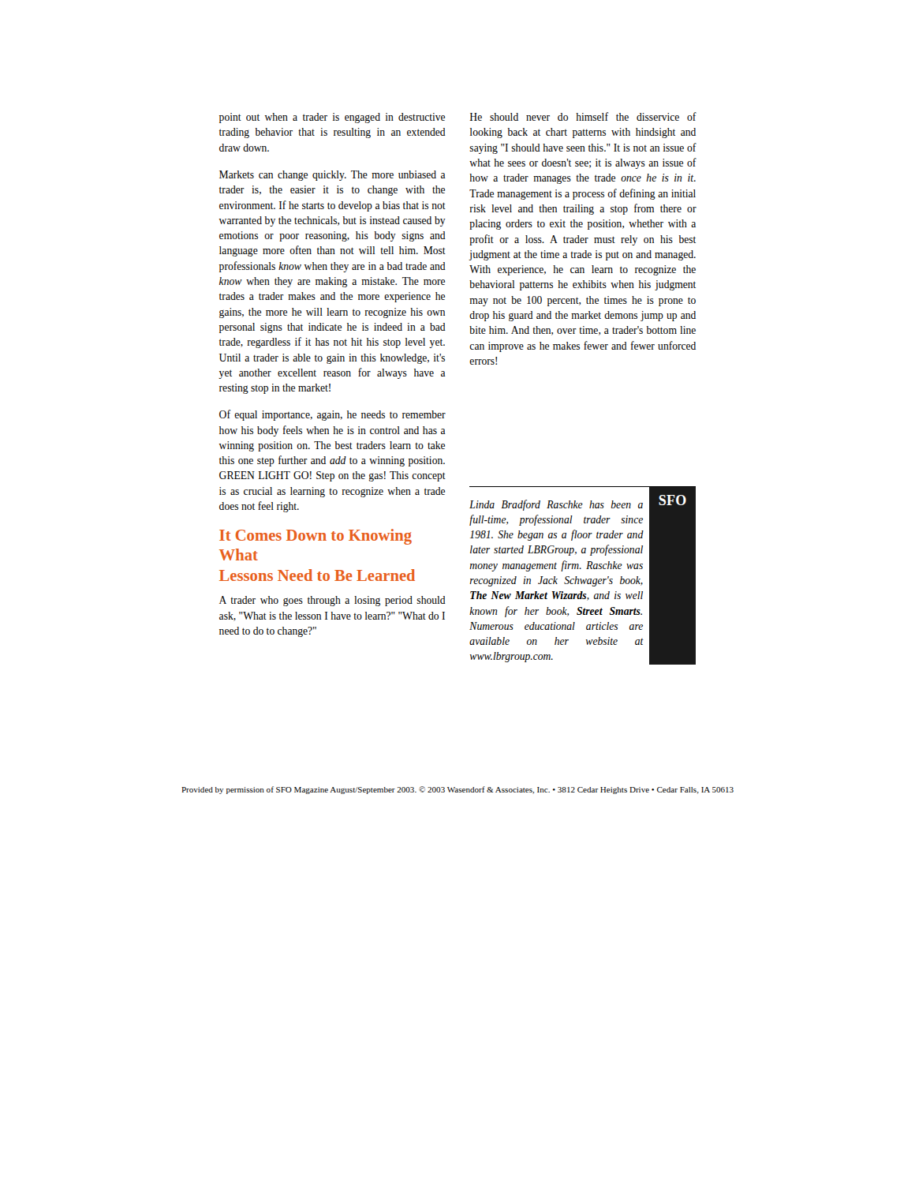point out when a trader is engaged in destructive trading behavior that is resulting in an extended draw down.
Markets can change quickly. The more unbiased a trader is, the easier it is to change with the environment. If he starts to develop a bias that is not warranted by the technicals, but is instead caused by emotions or poor reasoning, his body signs and language more often than not will tell him. Most professionals know when they are in a bad trade and know when they are making a mistake. The more trades a trader makes and the more experience he gains, the more he will learn to recognize his own personal signs that indicate he is indeed in a bad trade, regardless if it has not hit his stop level yet. Until a trader is able to gain in this knowledge, it's yet another excellent reason for always have a resting stop in the market!
Of equal importance, again, he needs to remember how his body feels when he is in control and has a winning position on. The best traders learn to take this one step further and add to a winning position. GREEN LIGHT GO! Step on the gas! This concept is as crucial as learning to recognize when a trade does not feel right.
It Comes Down to Knowing What
Lessons Need to Be Learned
A trader who goes through a losing period should ask, "What is the lesson I have to learn?" "What do I need to do to change?"
He should never do himself the disservice of looking back at chart patterns with hindsight and saying "I should have seen this." It is not an issue of what he sees or doesn't see; it is always an issue of how a trader manages the trade once he is in it. Trade management is a process of defining an initial risk level and then trailing a stop from there or placing orders to exit the position, whether with a profit or a loss. A trader must rely on his best judgment at the time a trade is put on and managed. With experience, he can learn to recognize the behavioral patterns he exhibits when his judgment may not be 100 percent, the times he is prone to drop his guard and the market demons jump up and bite him. And then, over time, a trader's bottom line can improve as he makes fewer and fewer unforced errors!
Linda Bradford Raschke has been a full-time, professional trader since 1981. She began as a floor trader and later started LBRGroup, a professional money management firm. Raschke was recognized in Jack Schwager's book, The New Market Wizards, and is well known for her book, Street Smarts. Numerous educational articles are available on her website at www.lbrgroup.com.
SFO
Provided by permission of SFO Magazine August/September 2003. © 2003 Wasendorf & Associates, Inc. • 3812 Cedar Heights Drive • Cedar Falls, IA 50613